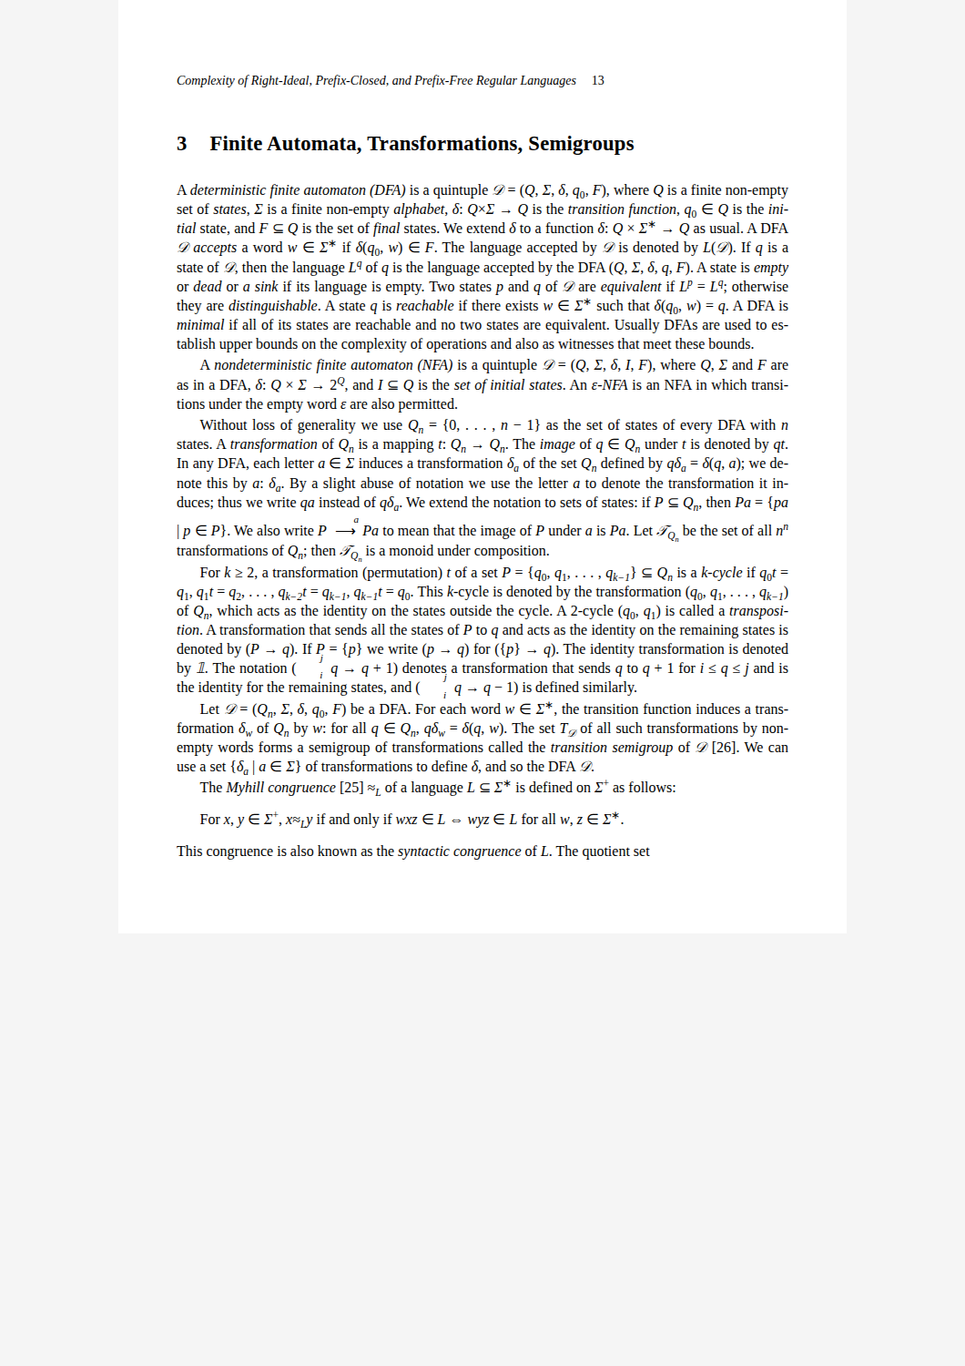Complexity of Right-Ideal, Prefix-Closed, and Prefix-Free Regular Languages13
3 Finite Automata, Transformations, Semigroups
A deterministic finite automaton (DFA) is a quintuple 𝒟 = (Q, Σ, δ, q0, F), where Q is a finite non-empty set of states, Σ is a finite non-empty alphabet, δ: Q×Σ → Q is the transition function, q0 ∈ Q is the initial state, and F ⊆ Q is the set of final states. We extend δ to a function δ: Q × Σ∗ → Q as usual. A DFA 𝒟 accepts a word w ∈ Σ∗ if δ(q0, w) ∈ F. The language accepted by 𝒟 is denoted by L(𝒟). If q is a state of 𝒟, then the language Lq of q is the language accepted by the DFA (Q, Σ, δ, q, F). A state is empty or dead or a sink if its language is empty. Two states p and q of 𝒟 are equivalent if Lp = Lq; otherwise they are distinguishable. A state q is reachable if there exists w ∈ Σ∗ such that δ(q0, w) = q. A DFA is minimal if all of its states are reachable and no two states are equivalent. Usually DFAs are used to establish upper bounds on the complexity of operations and also as witnesses that meet these bounds.
A nondeterministic finite automaton (NFA) is a quintuple 𝒟 = (Q, Σ, δ, I, F), where Q, Σ and F are as in a DFA, δ: Q × Σ → 2Q, and I ⊆ Q is the set of initial states. An ε-NFA is an NFA in which transitions under the empty word ε are also permitted.
Without loss of generality we use Qn = {0, . . . , n − 1} as the set of states of every DFA with n states. A transformation of Qn is a mapping t: Qn → Qn. The image of q ∈ Qn under t is denoted by qt. In any DFA, each letter a ∈ Σ induces a transformation δa of the set Qn defined by qδa = δ(q, a); we denote this by a: δa. By a slight abuse of notation we use the letter a to denote the transformation it induces; thus we write qa instead of qδa. We extend the notation to sets of states: if P ⊆ Qn, then Pa = {pa | p ∈ P}. We also write P a
⟶ Pa to mean that the image of P under a is Pa. Let 𝒯Qn be the set of all nn transformations of Qn; then 𝒯Qn is a monoid under composition.
For k ≥ 2, a transformation (permutation) t of a set P = {q0, q1, . . . , qk−1} ⊆ Qn is a k-cycle if q0t = q1, q1t = q2, . . . , qk−2t = qk−1, qk−1t = q0. This k-cycle is denoted by the transformation (q0, q1, . . . , qk−1) of Qn, which acts as the identity on the states outside the cycle. A 2-cycle (q0, q1) is called a transposition. A transformation that sends all the states of P to q and acts as the identity on the remaining states is denoted by (P → q). If P = {p} we write (p → q) for ({p} → q). The identity transformation is denoted by 𝟙. The notation (ji q → q + 1) denotes a transformation that sends q to q + 1 for i ≤ q ≤ j and is the identity for the remaining states, and (ji q → q − 1) is defined similarly.
Let 𝒟 = (Qn, Σ, δ, q0, F) be a DFA. For each word w ∈ Σ∗, the transition function induces a transformation δw of Qn by w: for all q ∈ Qn, qδw = δ(q, w). The set T𝒟 of all such transformations by non-empty words forms a semigroup of transformations called the transition semigroup of 𝒟 [26]. We can use a set {δa | a ∈ Σ} of transformations to define δ, and so the DFA 𝒟.
The Myhill congruence [25] ≈L of a language L ⊆ Σ∗ is defined on Σ+ as follows:
For x, y ∈ Σ+, x≈Ly if and only if wxz ∈ L ⇔ wyz ∈ L for all w, z ∈ Σ∗.
This congruence is also known as the syntactic congruence of L. The quotient set